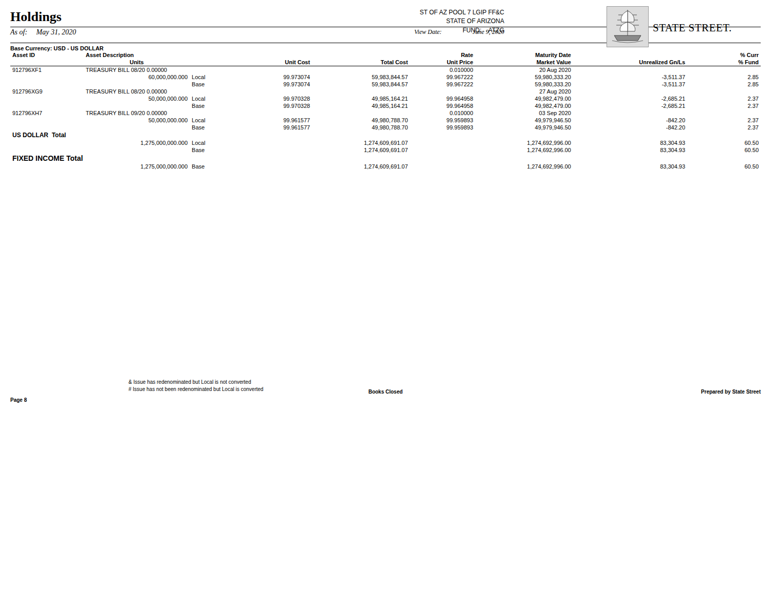ST OF AZ POOL 7 LGIP FF&C
STATE OF ARIZONA
FUND: ATZG
STATE STREET.
Holdings
As of: May 31, 2020 View Date: June 9, 2020
Base Currency: USD - US DOLLAR
| Asset ID | Asset Description | | | | Rate | Maturity Date | | % Curr |
| --- | --- | --- | --- | --- | --- | --- | --- | --- |
| | Units | | Unit Cost | Total Cost | Unit Price | Market Value | Unrealized Gn/Ls | % Fund |
| 912796XF1 | TREASURY BILL 08/20 0.00000 | 0.010000 | 20 Aug 2020 | | |
| | 60,000,000.000 | Local | 99.973074 | 59,983,844.57 | 99.967222 | 59,980,333.20 | -3,511.37 | 2.85 |
| | | Base | 99.973074 | 59,983,844.57 | 99.967222 | 59,980,333.20 | -3,511.37 | 2.85 |
| 912796XG9 | TREASURY BILL 08/20 0.00000 | | 27 Aug 2020 | | |
| | 50,000,000.000 | Local | 99.970328 | 49,985,164.21 | 99.964958 | 49,982,479.00 | -2,685.21 | 2.37 |
| | | Base | 99.970328 | 49,985,164.21 | 99.964958 | 49,982,479.00 | -2,685.21 | 2.37 |
| 912796XH7 | TREASURY BILL 09/20 0.00000 | 0.010000 | 03 Sep 2020 | | |
| | 50,000,000.000 | Local | 99.961577 | 49,980,788.70 | 99.959893 | 49,979,946.50 | -842.20 | 2.37 |
| | | Base | 99.961577 | 49,980,788.70 | 99.959893 | 49,979,946.50 | -842.20 | 2.37 |
| US DOLLAR Total |
| | 1,275,000,000.000 | Local | | 1,274,609,691.07 | | 1,274,692,996.00 | 83,304.93 | 60.50 |
| | | Base | | 1,274,609,691.07 | | 1,274,692,996.00 | 83,304.93 | 60.50 |
| FIXED INCOME Total |
| | 1,275,000,000.000 | Base | | 1,274,609,691.07 | | 1,274,692,996.00 | 83,304.93 | 60.50 |
& Issue has redenominated but Local is not converted
# Issue has not been redenominated but Local is converted
Page 8 Books Closed Prepared by State Street